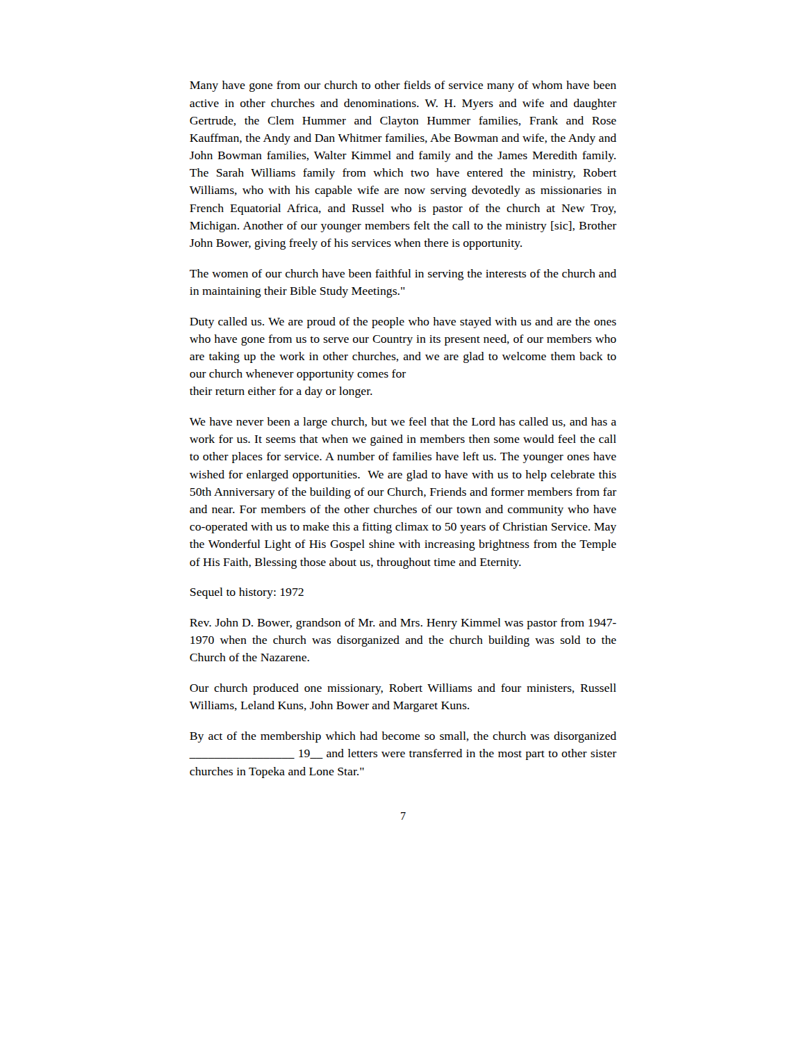Many have gone from our church to other fields of service many of whom have been active in other churches and denominations. W. H. Myers and wife and daughter Gertrude, the Clem Hummer and Clayton Hummer families, Frank and Rose Kauffman, the Andy and Dan Whitmer families, Abe Bowman and wife, the Andy and John Bowman families, Walter Kimmel and family and the James Meredith family. The Sarah Williams family from which two have entered the ministry, Robert Williams, who with his capable wife are now serving devotedly as missionaries in French Equatorial Africa, and Russel who is pastor of the church at New Troy, Michigan. Another of our younger members felt the call to the ministry [sic], Brother John Bower, giving freely of his services when there is opportunity.
The women of our church have been faithful in serving the interests of the church and in maintaining their Bible Study Meetings."
Duty called us. We are proud of the people who have stayed with us and are the ones who have gone from us to serve our Country in its present need, of our members who are taking up the work in other churches, and we are glad to welcome them back to our church whenever opportunity comes for
their return either for a day or longer.
We have never been a large church, but we feel that the Lord has called us, and has a work for us. It seems that when we gained in members then some would feel the call to other places for service. A number of families have left us. The younger ones have wished for enlarged opportunities. We are glad to have with us to help celebrate this 50th Anniversary of the building of our Church, Friends and former members from far and near. For members of the other churches of our town and community who have co-operated with us to make this a fitting climax to 50 years of Christian Service. May the Wonderful Light of His Gospel shine with increasing brightness from the Temple of His Faith, Blessing those about us, throughout time and Eternity.
Sequel to history: 1972
Rev. John D. Bower, grandson of Mr. and Mrs. Henry Kimmel was pastor from 1947-1970 when the church was disorganized and the church building was sold to the Church of the Nazarene.
Our church produced one missionary, Robert Williams and four ministers, Russell Williams, Leland Kuns, John Bower and Margaret Kuns.
By act of the membership which had become so small, the church was disorganized _________________ 19__ and letters were transferred in the most part to other sister churches in Topeka and Lone Star."
7